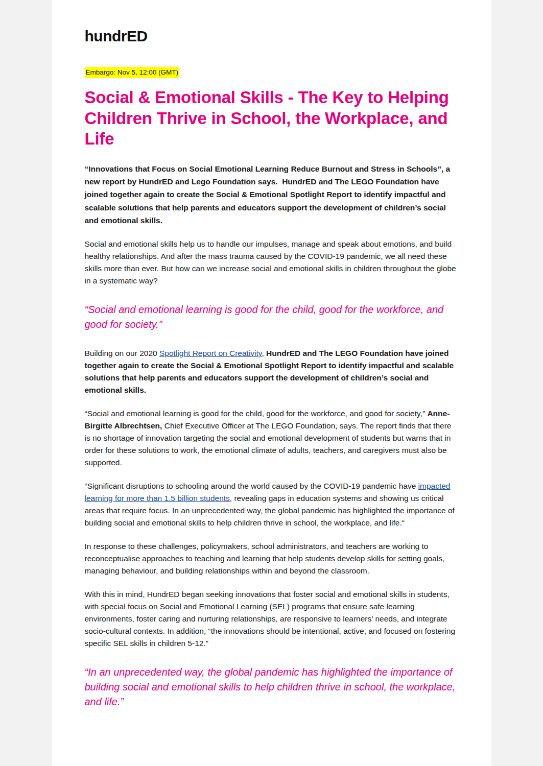hundrED
Embargo: Nov 5, 12:00 (GMT)
Social & Emotional Skills - The Key to Helping Children Thrive in School, the Workplace, and Life
“Innovations that Focus on Social Emotional Learning Reduce Burnout and Stress in Schools”, a new report by HundrED and Lego Foundation says. HundrED and The LEGO Foundation have joined together again to create the Social & Emotional Spotlight Report to identify impactful and scalable solutions that help parents and educators support the development of children’s social and emotional skills.
Social and emotional skills help us to handle our impulses, manage and speak about emotions, and build healthy relationships. And after the mass trauma caused by the COVID-19 pandemic, we all need these skills more than ever. But how can we increase social and emotional skills in children throughout the globe in a systematic way?
“Social and emotional learning is good for the child, good for the workforce, and good for society.”
Building on our 2020 Spotlight Report on Creativity, HundrED and The LEGO Foundation have joined together again to create the Social & Emotional Spotlight Report to identify impactful and scalable solutions that help parents and educators support the development of children’s social and emotional skills.
“Social and emotional learning is good for the child, good for the workforce, and good for society,” Anne-Birgitte Albrechtsen, Chief Executive Officer at The LEGO Foundation, says. The report finds that there is no shortage of innovation targeting the social and emotional development of students but warns that in order for these solutions to work, the emotional climate of adults, teachers, and caregivers must also be supported.
“Significant disruptions to schooling around the world caused by the COVID-19 pandemic have impacted learning for more than 1.5 billion students, revealing gaps in education systems and showing us critical areas that require focus. In an unprecedented way, the global pandemic has highlighted the importance of building social and emotional skills to help children thrive in school, the workplace, and life.“
In response to these challenges, policymakers, school administrators, and teachers are working to reconceptualise approaches to teaching and learning that help students develop skills for setting goals, managing behaviour, and building relationships within and beyond the classroom.
With this in mind, HundrED began seeking innovations that foster social and emotional skills in students, with special focus on Social and Emotional Learning (SEL) programs that ensure safe learning environments, foster caring and nurturing relationships, are responsive to learners’ needs, and integrate socio-cultural contexts. In addition, “the innovations should be intentional, active, and focused on fostering specific SEL skills in children 5-12.”
“In an unprecedented way, the global pandemic has highlighted the importance of building social and emotional skills to help children thrive in school, the workplace, and life.”